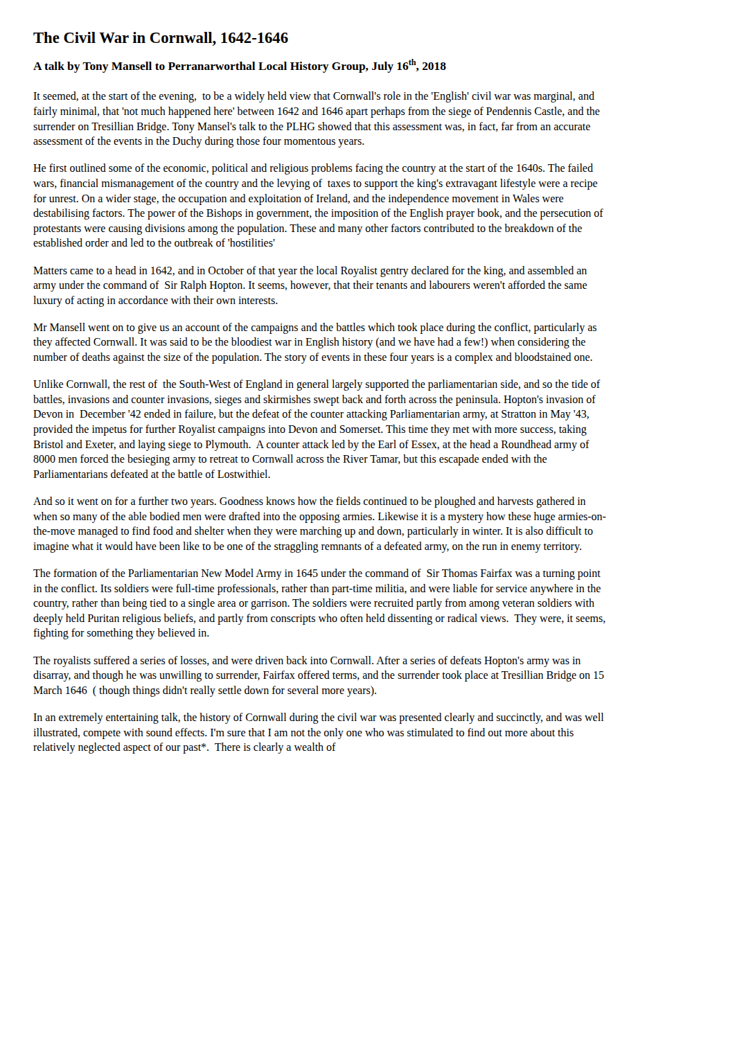The Civil War in Cornwall, 1642-1646
A talk by Tony Mansell to Perranarworthal Local History Group, July 16th, 2018
It seemed, at the start of the evening, to be a widely held view that Cornwall's role in the 'English' civil war was marginal, and fairly minimal, that 'not much happened here' between 1642 and 1646 apart perhaps from the siege of Pendennis Castle, and the surrender on Tresillian Bridge. Tony Mansel's talk to the PLHG showed that this assessment was, in fact, far from an accurate assessment of the events in the Duchy during those four momentous years.
He first outlined some of the economic, political and religious problems facing the country at the start of the 1640s. The failed wars, financial mismanagement of the country and the levying of taxes to support the king's extravagant lifestyle were a recipe for unrest. On a wider stage, the occupation and exploitation of Ireland, and the independence movement in Wales were destabilising factors. The power of the Bishops in government, the imposition of the English prayer book, and the persecution of protestants were causing divisions among the population. These and many other factors contributed to the breakdown of the established order and led to the outbreak of 'hostilities'
Matters came to a head in 1642, and in October of that year the local Royalist gentry declared for the king, and assembled an army under the command of Sir Ralph Hopton. It seems, however, that their tenants and labourers weren't afforded the same luxury of acting in accordance with their own interests.
Mr Mansell went on to give us an account of the campaigns and the battles which took place during the conflict, particularly as they affected Cornwall. It was said to be the bloodiest war in English history (and we have had a few!) when considering the number of deaths against the size of the population. The story of events in these four years is a complex and bloodstained one.
Unlike Cornwall, the rest of the South-West of England in general largely supported the parliamentarian side, and so the tide of battles, invasions and counter invasions, sieges and skirmishes swept back and forth across the peninsula. Hopton's invasion of Devon in December '42 ended in failure, but the defeat of the counter attacking Parliamentarian army, at Stratton in May '43, provided the impetus for further Royalist campaigns into Devon and Somerset. This time they met with more success, taking Bristol and Exeter, and laying siege to Plymouth. A counter attack led by the Earl of Essex, at the head a Roundhead army of 8000 men forced the besieging army to retreat to Cornwall across the River Tamar, but this escapade ended with the Parliamentarians defeated at the battle of Lostwithiel.
And so it went on for a further two years. Goodness knows how the fields continued to be ploughed and harvests gathered in when so many of the able bodied men were drafted into the opposing armies. Likewise it is a mystery how these huge armies-on-the-move managed to find food and shelter when they were marching up and down, particularly in winter. It is also difficult to imagine what it would have been like to be one of the straggling remnants of a defeated army, on the run in enemy territory.
The formation of the Parliamentarian New Model Army in 1645 under the command of Sir Thomas Fairfax was a turning point in the conflict. Its soldiers were full-time professionals, rather than part-time militia, and were liable for service anywhere in the country, rather than being tied to a single area or garrison. The soldiers were recruited partly from among veteran soldiers with deeply held Puritan religious beliefs, and partly from conscripts who often held dissenting or radical views. They were, it seems, fighting for something they believed in.
The royalists suffered a series of losses, and were driven back into Cornwall. After a series of defeats Hopton's army was in disarray, and though he was unwilling to surrender, Fairfax offered terms, and the surrender took place at Tresillian Bridge on 15 March 1646 ( though things didn't really settle down for several more years).
In an extremely entertaining talk, the history of Cornwall during the civil war was presented clearly and succinctly, and was well illustrated, compete with sound effects. I'm sure that I am not the only one who was stimulated to find out more about this relatively neglected aspect of our past*. There is clearly a wealth of